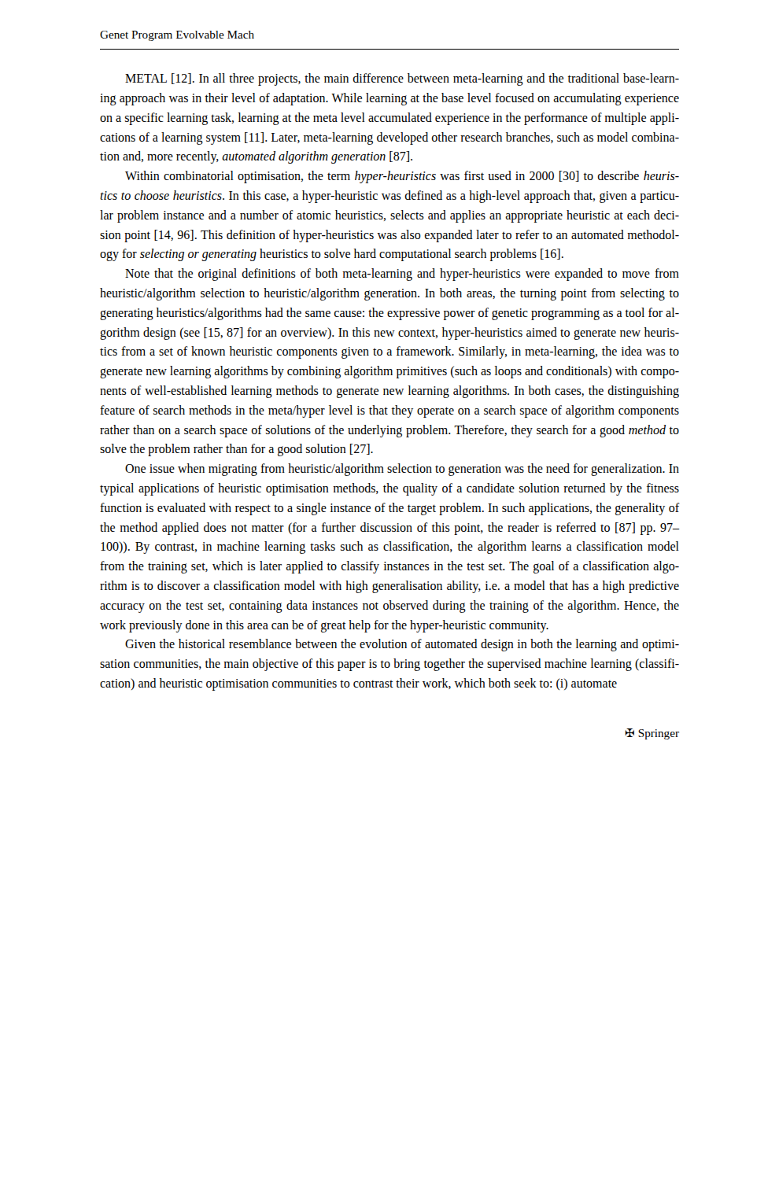Genet Program Evolvable Mach
METAL [12]. In all three projects, the main difference between meta-learning and the traditional base-learning approach was in their level of adaptation. While learning at the base level focused on accumulating experience on a specific learning task, learning at the meta level accumulated experience in the performance of multiple applications of a learning system [11]. Later, meta-learning developed other research branches, such as model combination and, more recently, automated algorithm generation [87].
Within combinatorial optimisation, the term hyper-heuristics was first used in 2000 [30] to describe heuristics to choose heuristics. In this case, a hyper-heuristic was defined as a high-level approach that, given a particular problem instance and a number of atomic heuristics, selects and applies an appropriate heuristic at each decision point [14, 96]. This definition of hyper-heuristics was also expanded later to refer to an automated methodology for selecting or generating heuristics to solve hard computational search problems [16].
Note that the original definitions of both meta-learning and hyper-heuristics were expanded to move from heuristic/algorithm selection to heuristic/algorithm generation. In both areas, the turning point from selecting to generating heuristics/algorithms had the same cause: the expressive power of genetic programming as a tool for algorithm design (see [15, 87] for an overview). In this new context, hyper-heuristics aimed to generate new heuristics from a set of known heuristic components given to a framework. Similarly, in meta-learning, the idea was to generate new learning algorithms by combining algorithm primitives (such as loops and conditionals) with components of well-established learning methods to generate new learning algorithms. In both cases, the distinguishing feature of search methods in the meta/hyper level is that they operate on a search space of algorithm components rather than on a search space of solutions of the underlying problem. Therefore, they search for a good method to solve the problem rather than for a good solution [27].
One issue when migrating from heuristic/algorithm selection to generation was the need for generalization. In typical applications of heuristic optimisation methods, the quality of a candidate solution returned by the fitness function is evaluated with respect to a single instance of the target problem. In such applications, the generality of the method applied does not matter (for a further discussion of this point, the reader is referred to [87] pp. 97–100)). By contrast, in machine learning tasks such as classification, the algorithm learns a classification model from the training set, which is later applied to classify instances in the test set. The goal of a classification algorithm is to discover a classification model with high generalisation ability, i.e. a model that has a high predictive accuracy on the test set, containing data instances not observed during the training of the algorithm. Hence, the work previously done in this area can be of great help for the hyper-heuristic community.
Given the historical resemblance between the evolution of automated design in both the learning and optimisation communities, the main objective of this paper is to bring together the supervised machine learning (classification) and heuristic optimisation communities to contrast their work, which both seek to: (i) automate
Springer